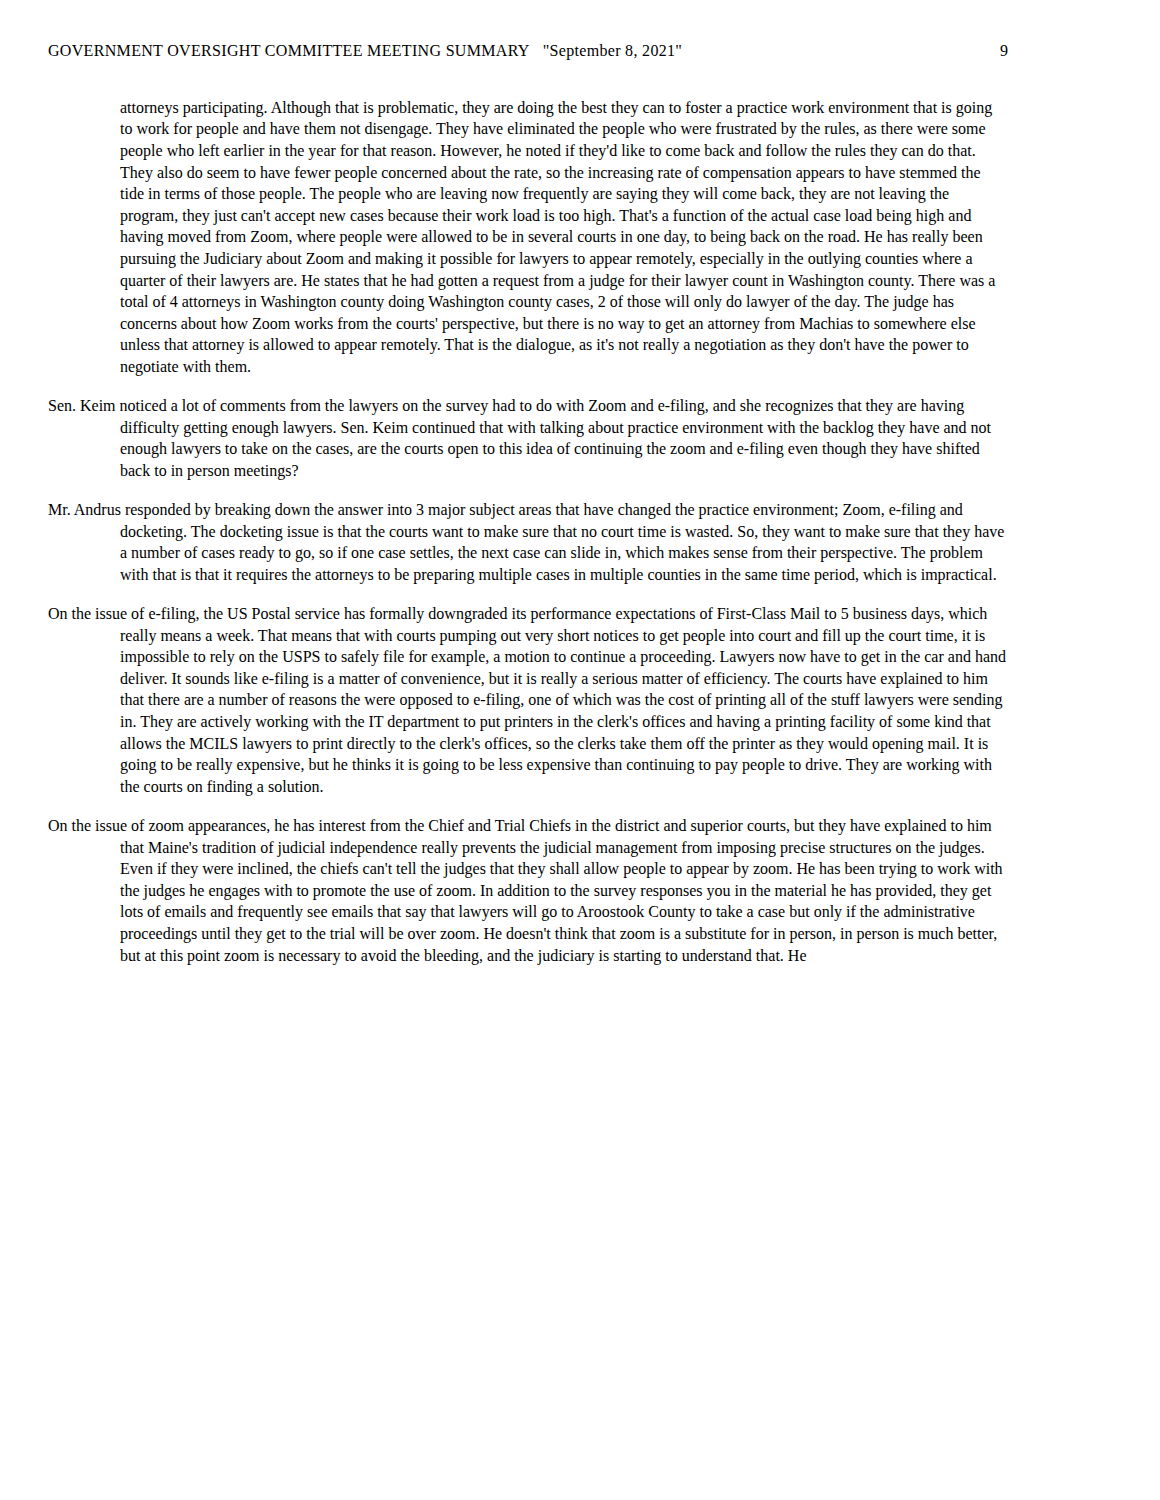GOVERNMENT OVERSIGHT COMMITTEE MEETING SUMMARY "September 8, 2021" 9
attorneys participating. Although that is problematic, they are doing the best they can to foster a practice work environment that is going to work for people and have them not disengage. They have eliminated the people who were frustrated by the rules, as there were some people who left earlier in the year for that reason. However, he noted if they'd like to come back and follow the rules they can do that. They also do seem to have fewer people concerned about the rate, so the increasing rate of compensation appears to have stemmed the tide in terms of those people. The people who are leaving now frequently are saying they will come back, they are not leaving the program, they just can't accept new cases because their work load is too high. That's a function of the actual case load being high and having moved from Zoom, where people were allowed to be in several courts in one day, to being back on the road. He has really been pursuing the Judiciary about Zoom and making it possible for lawyers to appear remotely, especially in the outlying counties where a quarter of their lawyers are. He states that he had gotten a request from a judge for their lawyer count in Washington county. There was a total of 4 attorneys in Washington county doing Washington county cases, 2 of those will only do lawyer of the day. The judge has concerns about how Zoom works from the courts' perspective, but there is no way to get an attorney from Machias to somewhere else unless that attorney is allowed to appear remotely. That is the dialogue, as it's not really a negotiation as they don't have the power to negotiate with them.
Sen. Keim noticed a lot of comments from the lawyers on the survey had to do with Zoom and e-filing, and she recognizes that they are having difficulty getting enough lawyers. Sen. Keim continued that with talking about practice environment with the backlog they have and not enough lawyers to take on the cases, are the courts open to this idea of continuing the zoom and e-filing even though they have shifted back to in person meetings?
Mr. Andrus responded by breaking down the answer into 3 major subject areas that have changed the practice environment; Zoom, e-filing and docketing. The docketing issue is that the courts want to make sure that no court time is wasted. So, they want to make sure that they have a number of cases ready to go, so if one case settles, the next case can slide in, which makes sense from their perspective. The problem with that is that it requires the attorneys to be preparing multiple cases in multiple counties in the same time period, which is impractical.
On the issue of e-filing, the US Postal service has formally downgraded its performance expectations of First-Class Mail to 5 business days, which really means a week. That means that with courts pumping out very short notices to get people into court and fill up the court time, it is impossible to rely on the USPS to safely file for example, a motion to continue a proceeding. Lawyers now have to get in the car and hand deliver. It sounds like e-filing is a matter of convenience, but it is really a serious matter of efficiency. The courts have explained to him that there are a number of reasons the were opposed to e-filing, one of which was the cost of printing all of the stuff lawyers were sending in. They are actively working with the IT department to put printers in the clerk's offices and having a printing facility of some kind that allows the MCILS lawyers to print directly to the clerk's offices, so the clerks take them off the printer as they would opening mail. It is going to be really expensive, but he thinks it is going to be less expensive than continuing to pay people to drive. They are working with the courts on finding a solution.
On the issue of zoom appearances, he has interest from the Chief and Trial Chiefs in the district and superior courts, but they have explained to him that Maine's tradition of judicial independence really prevents the judicial management from imposing precise structures on the judges. Even if they were inclined, the chiefs can't tell the judges that they shall allow people to appear by zoom. He has been trying to work with the judges he engages with to promote the use of zoom. In addition to the survey responses you in the material he has provided, they get lots of emails and frequently see emails that say that lawyers will go to Aroostook County to take a case but only if the administrative proceedings until they get to the trial will be over zoom. He doesn't think that zoom is a substitute for in person, in person is much better, but at this point zoom is necessary to avoid the bleeding, and the judiciary is starting to understand that. He